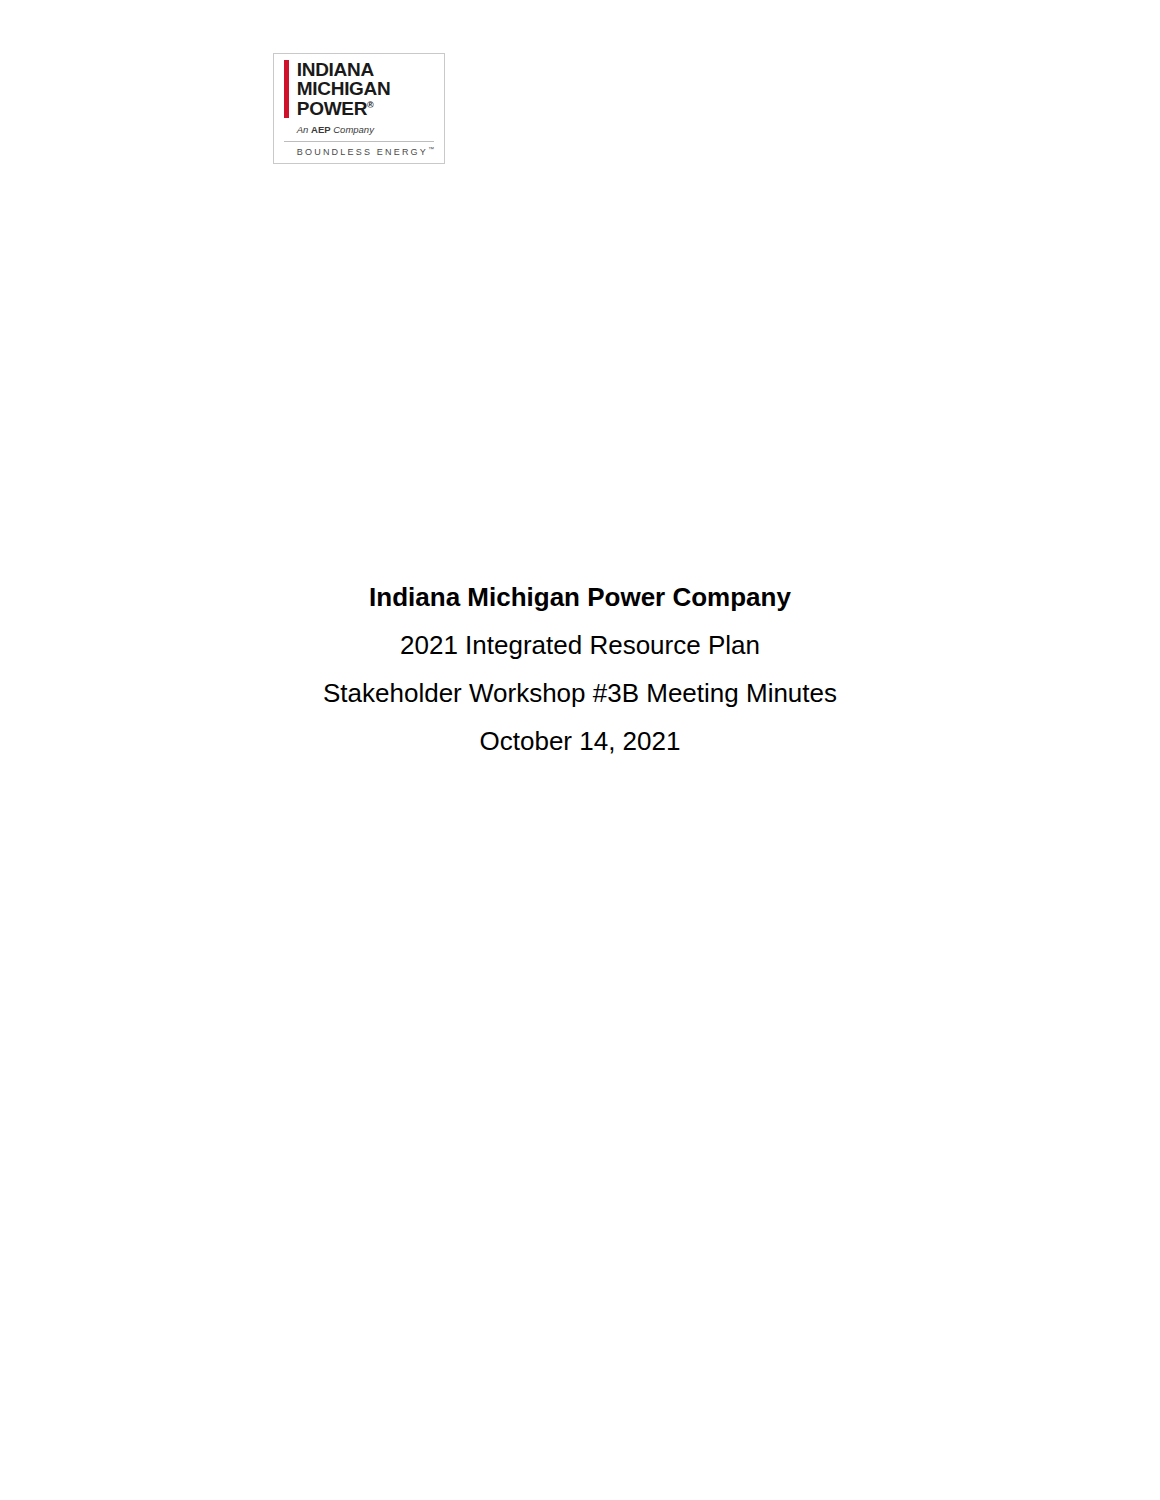INDIANA
MICHIGAN
POWER®
An AEP Company
BOUNDLESS ENERGY™
Indiana Michigan Power Company
2021 Integrated Resource Plan
Stakeholder Workshop #3B Meeting Minutes
October 14, 2021